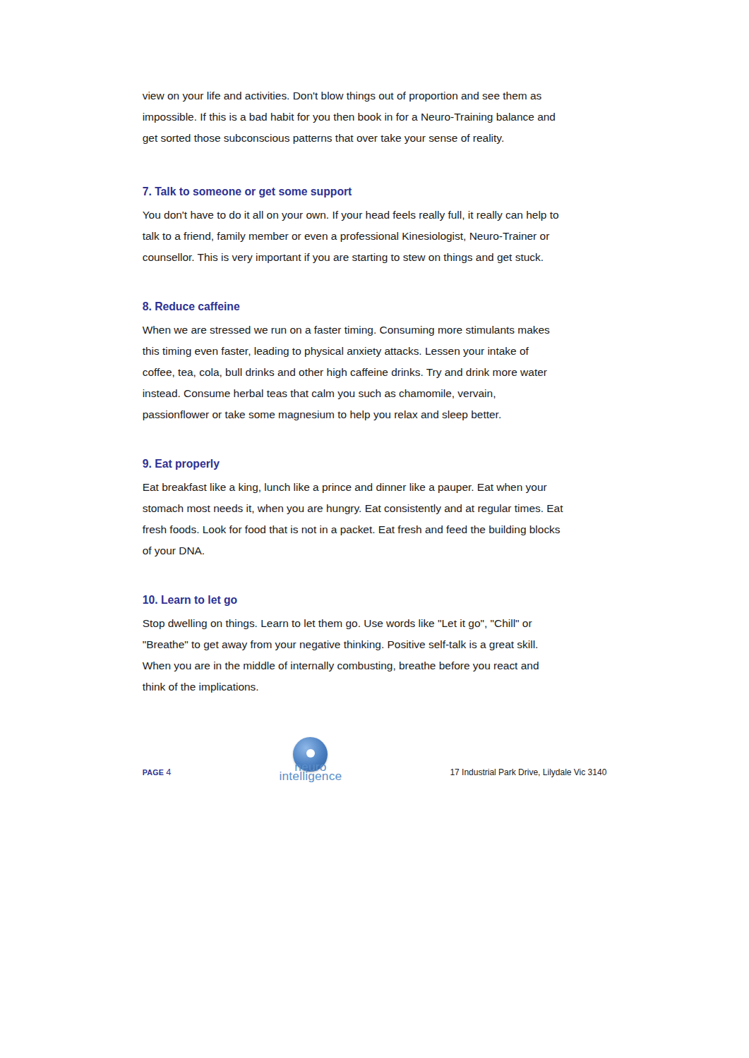view on your life and activities. Don't blow things out of proportion and see them as impossible. If this is a bad habit for you then book in for a Neuro-Training balance and get sorted those subconscious patterns that over take your sense of reality.
7. Talk to someone or get some support
You don't have to do it all on your own. If your head feels really full, it really can help to talk to a friend, family member or even a professional Kinesiologist, Neuro-Trainer or counsellor. This is very important if you are starting to stew on things and get stuck.
8. Reduce caffeine
When we are stressed we run on a faster timing. Consuming more stimulants makes this timing even faster, leading to physical anxiety attacks. Lessen your intake of coffee, tea, cola, bull drinks and other high caffeine drinks. Try and drink more water instead. Consume herbal teas that calm you such as chamomile, vervain, passionflower or take some magnesium to help you relax and sleep better.
9. Eat properly
Eat breakfast like a king, lunch like a prince and dinner like a pauper. Eat when your stomach most needs it, when you are hungry. Eat consistently and at regular times. Eat fresh foods. Look for food that is not in a packet. Eat fresh and feed the building blocks of your DNA.
10. Learn to let go
Stop dwelling on things. Learn to let them go. Use words like "Let it go", "Chill" or "Breathe" to get away from your negative thinking. Positive self-talk is a great skill. When you are in the middle of internally combusting, breathe before you react and think of the implications.
PAGE 4
neuro
intelligence
17 Industrial Park Drive, Lilydale Vic 3140